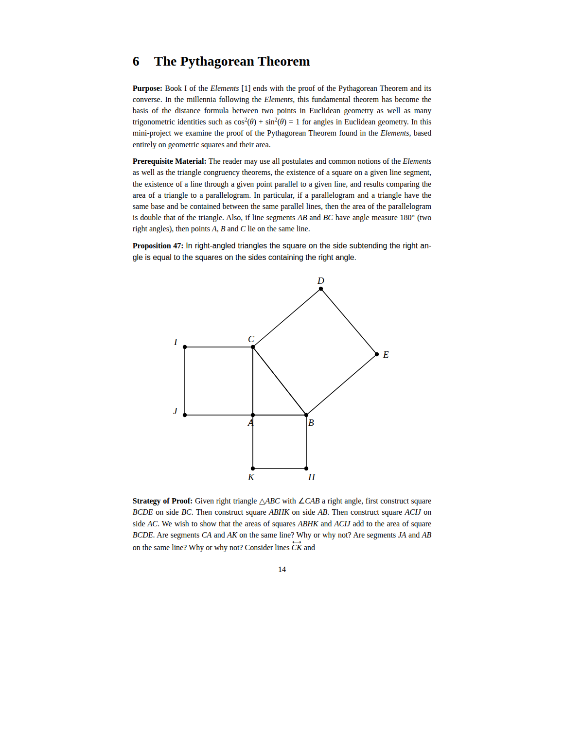6 The Pythagorean Theorem
Purpose: Book I of the Elements [1] ends with the proof of the Pythagorean Theorem and its converse. In the millennia following the Elements, this fundamental theorem has become the basis of the distance formula between two points in Euclidean geometry as well as many trigonometric identities such as cos2(θ) + sin2(θ) = 1 for angles in Euclidean geometry. In this mini-project we examine the proof of the Pythagorean Theorem found in the Elements, based entirely on geometric squares and their area.
Prerequisite Material: The reader may use all postulates and common notions of the Elements as well as the triangle congruency theorems, the existence of a square on a given line segment, the existence of a line through a given point parallel to a given line, and results comparing the area of a triangle to a parallelogram. In particular, if a parallelogram and a triangle have the same base and be contained between the same parallel lines, then the area of the parallelogram is double that of the triangle. Also, if line segments AB and BC have angle measure 180° (two right angles), then points A, B and C lie on the same line.
Proposition 47: In right-angled triangles the square on the side subtending the right angle is equal to the squares on the sides containing the right angle.
D C E I J A B K H
Strategy of Proof: Given right triangle △ABC with ∠CAB a right angle, first construct square BCDE on side BC. Then construct square ABHK on side AB. Then construct square ACIJ on side AC. We wish to show that the areas of squares ABHK and ACIJ add to the area of square BCDE. Are segments CA and AK on the same line? Why or why not? Are segments JA and AB on the same line? Why or why not? Consider lines ⟷CK and
14